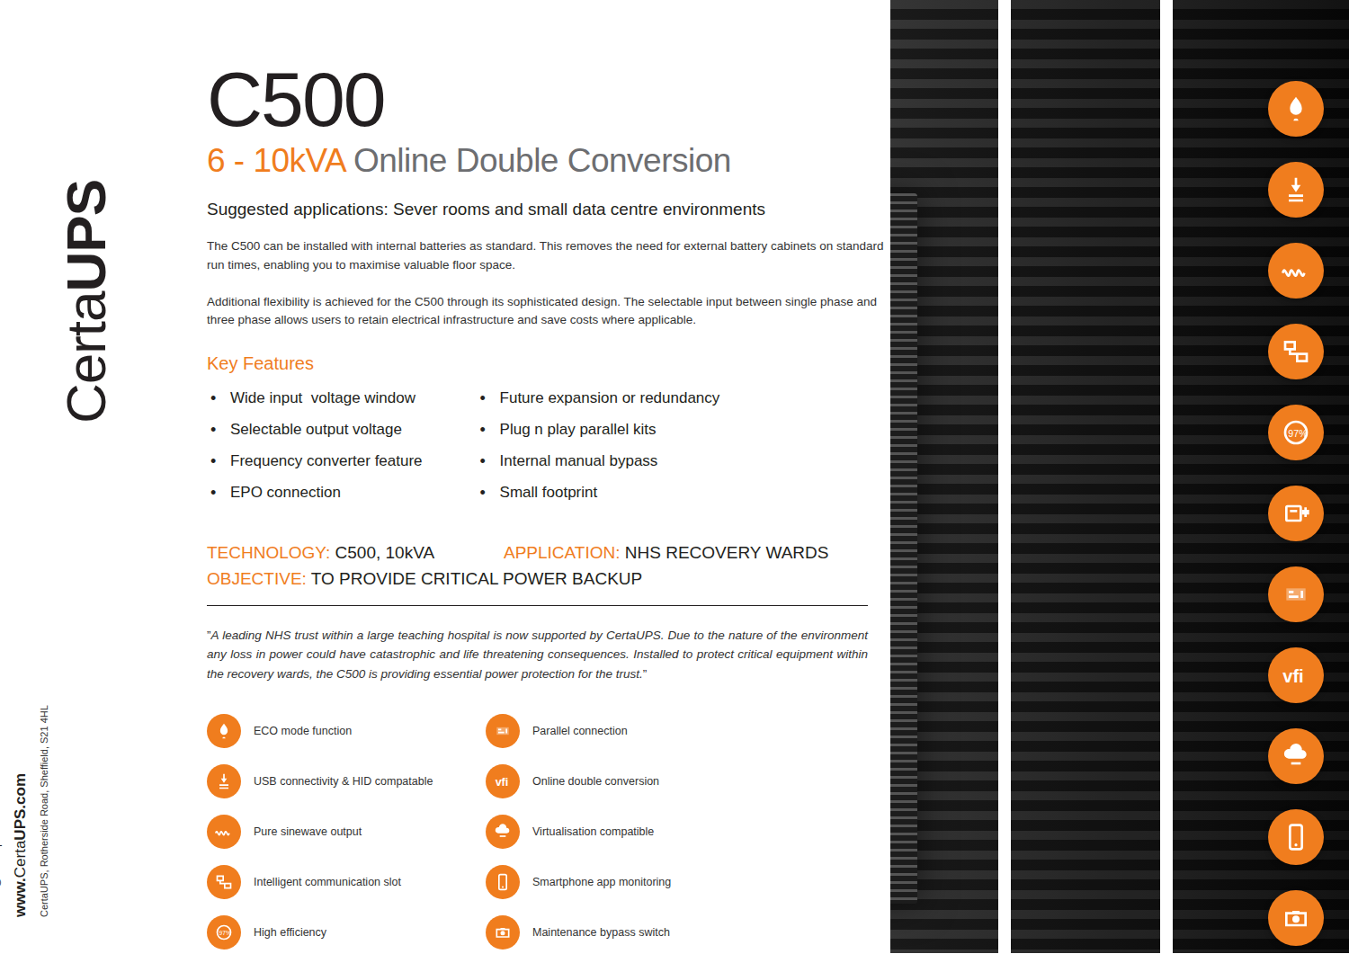Certa UPS
✉ info@certaups.com ☎ 0333 130251
www.Certa UPS.com
CertaUPS, Rotherside Road, Sheffield, S21 4HL
C500
6 - 10kVA Online Double Conversion
Suggested applications: Sever rooms and small data centre environments
The C500 can be installed with internal batteries as standard. This removes the need for external battery cabinets on standard run times, enabling you to maximise valuable floor space.
Additional flexibility is achieved for the C500 through its sophisticated design. The selectable input between single phase and three phase allows users to retain electrical infrastructure and save costs where applicable.
Key Features
Wide input voltage window
Selectable output voltage
Frequency converter feature
EPO connection
Future expansion or redundancy
Plug n play parallel kits
Internal manual bypass
Small footprint
TECHNOLOGY: C500, 10kVA
APPLICATION: NHS RECOVERY WARDS
OBJECTIVE: TO PROVIDE CRITICAL POWER BACKUP
”A leading NHS trust within a large teaching hospital is now supported by CertaUPS. Due to the nature of the environment any loss in power could have catastrophic and life threatening consequences. Installed to protect critical equipment within the recovery wards, the C500 is providing essential power protection for the trust.”
ECO mode function
Parallel connection
USB connectivity & HID compatable
vfi
Online double conversion
Pure sinewave output
Virtualisation compatible
Intelligent communication slot
Smartphone app monitoring
97%
High efficiency
Maintenance bypass switch
Additional battery connection
C500
CertaUPS
97%
vfi